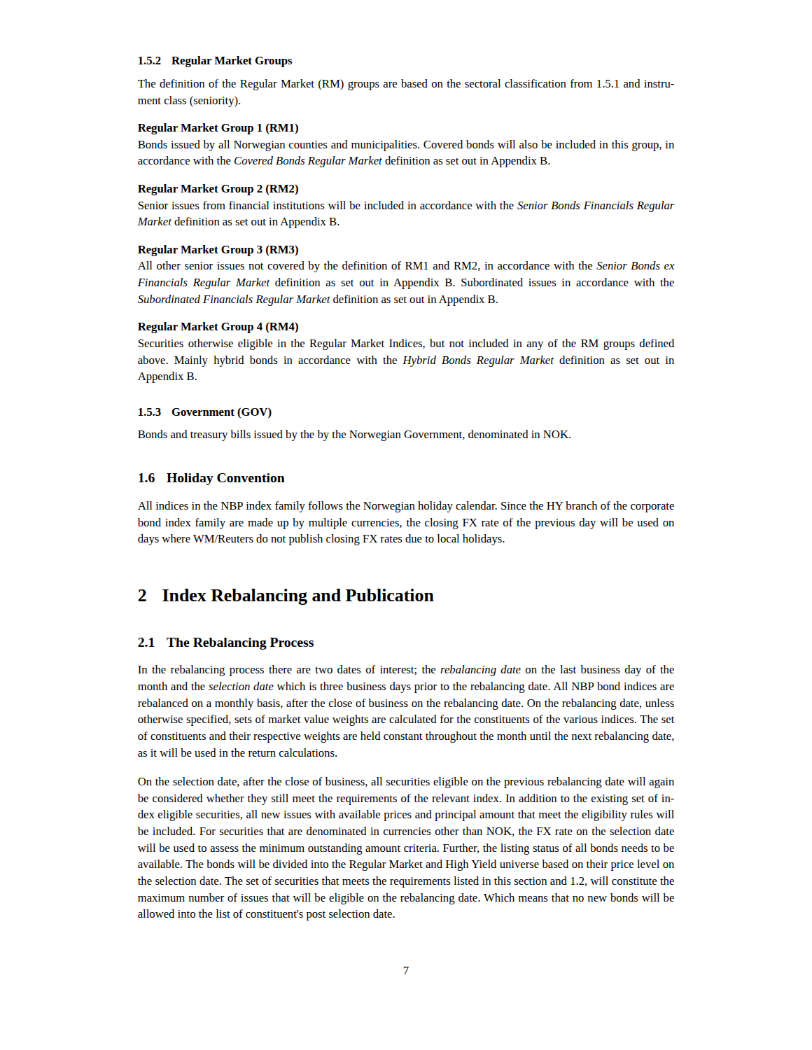1.5.2 Regular Market Groups
The definition of the Regular Market (RM) groups are based on the sectoral classification from 1.5.1 and instrument class (seniority).
Regular Market Group 1 (RM1) Bonds issued by all Norwegian counties and municipalities. Covered bonds will also be included in this group, in accordance with the Covered Bonds Regular Market definition as set out in Appendix B.
Regular Market Group 2 (RM2) Senior issues from financial institutions will be included in accordance with the Senior Bonds Financials Regular Market definition as set out in Appendix B.
Regular Market Group 3 (RM3) All other senior issues not covered by the definition of RM1 and RM2, in accordance with the Senior Bonds ex Financials Regular Market definition as set out in Appendix B. Subordinated issues in accordance with the Subordinated Financials Regular Market definition as set out in Appendix B.
Regular Market Group 4 (RM4) Securities otherwise eligible in the Regular Market Indices, but not included in any of the RM groups defined above. Mainly hybrid bonds in accordance with the Hybrid Bonds Regular Market definition as set out in Appendix B.
1.5.3 Government (GOV)
Bonds and treasury bills issued by the by the Norwegian Government, denominated in NOK.
1.6 Holiday Convention
All indices in the NBP index family follows the Norwegian holiday calendar. Since the HY branch of the corporate bond index family are made up by multiple currencies, the closing FX rate of the previous day will be used on days where WM/Reuters do not publish closing FX rates due to local holidays.
2 Index Rebalancing and Publication
2.1 The Rebalancing Process
In the rebalancing process there are two dates of interest; the rebalancing date on the last business day of the month and the selection date which is three business days prior to the rebalancing date. All NBP bond indices are rebalanced on a monthly basis, after the close of business on the rebalancing date. On the rebalancing date, unless otherwise specified, sets of market value weights are calculated for the constituents of the various indices. The set of constituents and their respective weights are held constant throughout the month until the next rebalancing date, as it will be used in the return calculations.
On the selection date, after the close of business, all securities eligible on the previous rebalancing date will again be considered whether they still meet the requirements of the relevant index. In addition to the existing set of index eligible securities, all new issues with available prices and principal amount that meet the eligibility rules will be included. For securities that are denominated in currencies other than NOK, the FX rate on the selection date will be used to assess the minimum outstanding amount criteria. Further, the listing status of all bonds needs to be available. The bonds will be divided into the Regular Market and High Yield universe based on their price level on the selection date. The set of securities that meets the requirements listed in this section and 1.2, will constitute the maximum number of issues that will be eligible on the rebalancing date. Which means that no new bonds will be allowed into the list of constituent's post selection date.
7